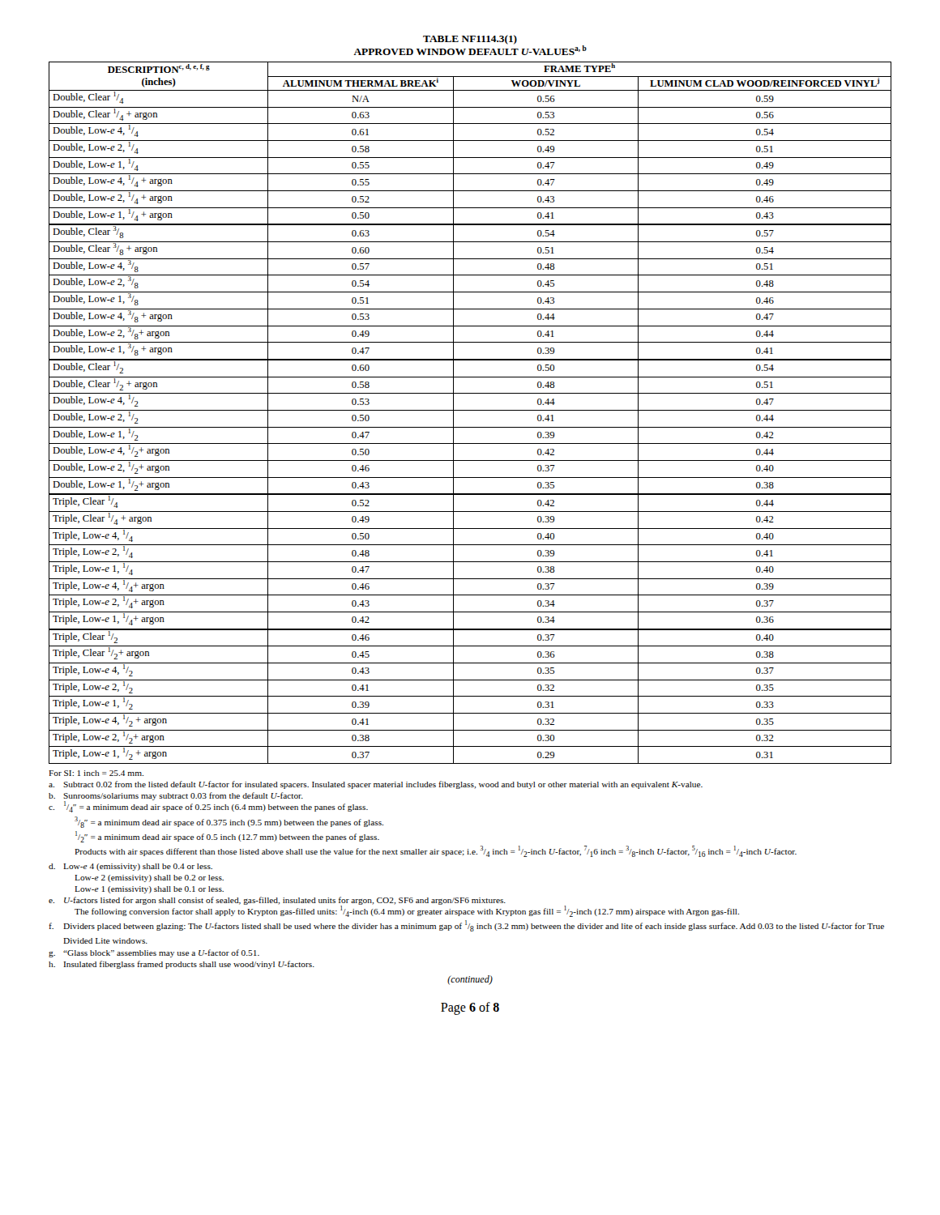TABLE NF1114.3(1)
APPROVED WINDOW DEFAULT U-VALUESa, b
| DESCRIPTION c, d, e, f, g (inches) | FRAME TYPE h |
| --- | --- |
| ALUMINUM THERMAL BREA K i | WOOD/VINYL | LUMINUM CLAD WOOD/REINFORCED VINYL j |
| Double, Clear 1 / 4 | N/A | 0.56 | 0.59 |
| Double, Clear 1 / 4 + argon | 0.63 | 0.53 | 0.56 |
| Double, Low- e 4, 1 / 4 | 0.61 | 0.52 | 0.54 |
| Double, Low- e 2, 1 / 4 | 0.58 | 0.49 | 0.51 |
| Double, Low- e 1, 1 / 4 | 0.55 | 0.47 | 0.49 |
| Double, Low- e 4, 1 / 4 + argon | 0.55 | 0.47 | 0.49 |
| Double, Low- e 2, 1 / 4 + argon | 0.52 | 0.43 | 0.46 |
| Double, Low- e 1, 1 / 4 + argon | 0.50 | 0.41 | 0.43 |
| Double, Clear 3 / 8 | 0.63 | 0.54 | 0.57 |
| Double, Clear 3 / 8 + argon | 0.60 | 0.51 | 0.54 |
| Double, Low- e 4, 3 / 8 | 0.57 | 0.48 | 0.51 |
| Double, Low- e 2, 3 / 8 | 0.54 | 0.45 | 0.48 |
| Double, Low- e 1, 3 / 8 | 0.51 | 0.43 | 0.46 |
| Double, Low- e 4, 3 / 8 + argon | 0.53 | 0.44 | 0.47 |
| Double, Low- e 2, 3 / 8 + argon | 0.49 | 0.41 | 0.44 |
| Double, Low- e 1, 3 / 8 + argon | 0.47 | 0.39 | 0.41 |
| Double, Clear 1 / 2 | 0.60 | 0.50 | 0.54 |
| Double, Clear 1 / 2 + argon | 0.58 | 0.48 | 0.51 |
| Double, Low- e 4, 1 / 2 | 0.53 | 0.44 | 0.47 |
| Double, Low- e 2, 1 / 2 | 0.50 | 0.41 | 0.44 |
| Double, Low- e 1, 1 / 2 | 0.47 | 0.39 | 0.42 |
| Double, Low- e 4, 1 / 2 + argon | 0.50 | 0.42 | 0.44 |
| Double, Low- e 2, 1 / 2 + argon | 0.46 | 0.37 | 0.40 |
| Double, Low- e 1, 1 / 2 + argon | 0.43 | 0.35 | 0.38 |
| Triple, Clear 1 / 4 | 0.52 | 0.42 | 0.44 |
| Triple, Clear 1 / 4 + argon | 0.49 | 0.39 | 0.42 |
| Triple, Low- e 4, 1 / 4 | 0.50 | 0.40 | 0.40 |
| Triple, Low- e 2, 1 / 4 | 0.48 | 0.39 | 0.41 |
| Triple, Low- e 1, 1 / 4 | 0.47 | 0.38 | 0.40 |
| Triple, Low- e 4, 1 / 4 + argon | 0.46 | 0.37 | 0.39 |
| Triple, Low- e 2, 1 / 4 + argon | 0.43 | 0.34 | 0.37 |
| Triple, Low- e 1, 1 / 4 + argon | 0.42 | 0.34 | 0.36 |
| Triple, Clear 1 / 2 | 0.46 | 0.37 | 0.40 |
| Triple, Clear 1 / 2 + argon | 0.45 | 0.36 | 0.38 |
| Triple, Low- e 4, 1 / 2 | 0.43 | 0.35 | 0.37 |
| Triple, Low- e 2, 1 / 2 | 0.41 | 0.32 | 0.35 |
| Triple, Low- e 1, 1 / 2 | 0.39 | 0.31 | 0.33 |
| Triple, Low- e 4, 1 / 2 + argon | 0.41 | 0.32 | 0.35 |
| Triple, Low- e 2, 1 / 2 + argon | 0.38 | 0.30 | 0.32 |
| Triple, Low- e 1, 1 / 2 + argon | 0.37 | 0.29 | 0.31 |
For SI: 1 inch = 25.4 mm.
a.
Subtract 0.02 from the listed default U-factor for insulated spacers. Insulated spacer material includes fiberglass, wood and butyl or other material with an equivalent K-value.
b.
Sunrooms/solariums may subtract 0.03 from the default U-factor.
c.
1/4″ = a minimum dead air space of 0.25 inch (6.4 mm) between the panes of glass. 3/8″ = a minimum dead air space of 0.375 inch (9.5 mm) between the panes of glass. 1/2″ = a minimum dead air space of 0.5 inch (12.7 mm) between the panes of glass. Products with air spaces different than those listed above shall use the value for the next smaller air space; i.e. 3/4 inch = 1/2-inch U-factor, 7/16 inch = 3/8-inch U-factor, 5/16 inch = 1/4-inch U-factor.
d.
Low-e 4 (emissivity) shall be 0.4 or less. Low-e 2 (emissivity) shall be 0.2 or less. Low-e 1 (emissivity) shall be 0.1 or less.
e.
U-factors listed for argon shall consist of sealed, gas-filled, insulated units for argon, CO2, SF6 and argon/SF6 mixtures. The following conversion factor shall apply to Krypton gas-filled units: 1/4-inch (6.4 mm) or greater airspace with Krypton gas fill = 1/2-inch (12.7 mm) airspace with Argon gas-fill.
f.
Dividers placed between glazing: The U-factors listed shall be used where the divider has a minimum gap of 1/8 inch (3.2 mm) between the divider and lite of each inside glass surface. Add 0.03 to the listed U-factor for True Divided Lite windows.
g.
“Glass block” assemblies may use a U-factor of 0.51.
h.
Insulated fiberglass framed products shall use wood/vinyl U-factors.
(continued)
Page 6 of 8